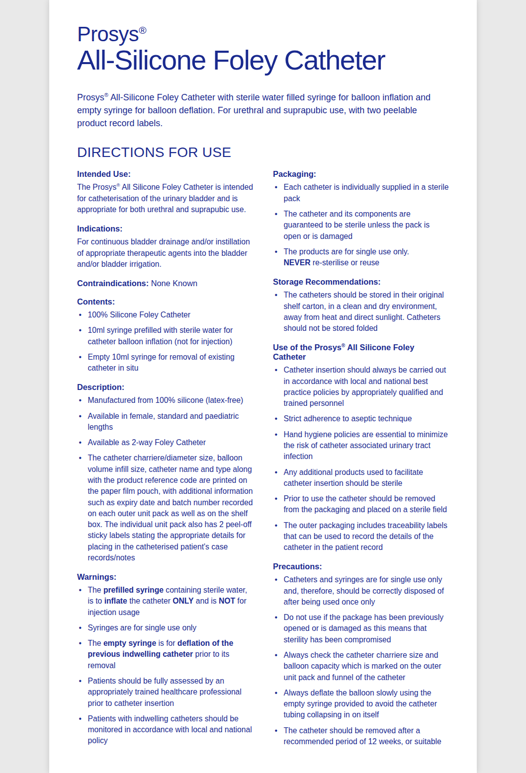Prosys® All-Silicone Foley Catheter
Prosys® All-Silicone Foley Catheter with sterile water filled syringe for balloon inflation and empty syringe for balloon deflation. For urethral and suprapubic use, with two peelable product record labels.
DIRECTIONS FOR USE
Intended Use:
The Prosys® All Silicone Foley Catheter is intended for catheterisation of the urinary bladder and is appropriate for both urethral and suprapubic use.
Indications:
For continuous bladder drainage and/or instillation of appropriate therapeutic agents into the bladder and/or bladder irrigation.
Contraindications: None Known
Contents:
100% Silicone Foley Catheter
10ml syringe prefilled with sterile water for catheter balloon inflation (not for injection)
Empty 10ml syringe for removal of existing catheter in situ
Description:
Manufactured from 100% silicone (latex-free)
Available in female, standard and paediatric lengths
Available as 2-way Foley Catheter
The catheter charriere/diameter size, balloon volume infill size, catheter name and type along with the product reference code are printed on the paper film pouch, with additional information such as expiry date and batch number recorded on each outer unit pack as well as on the shelf box. The individual unit pack also has 2 peel-off sticky labels stating the appropriate details for placing in the catheterised patient's case records/notes
Warnings:
The prefilled syringe containing sterile water, is to inflate the catheter ONLY and is NOT for injection usage
Syringes are for single use only
The empty syringe is for deflation of the previous indwelling catheter prior to its removal
Patients should be fully assessed by an appropriately trained healthcare professional prior to catheter insertion
Patients with indwelling catheters should be monitored in accordance with local and national policy
Packaging:
Each catheter is individually supplied in a sterile pack
The catheter and its components are guaranteed to be sterile unless the pack is open or is damaged
The products are for single use only.
NEVER re-sterilise or reuse
Storage Recommendations:
The catheters should be stored in their original shelf carton, in a clean and dry environment, away from heat and direct sunlight. Catheters should not be stored folded
Use of the Prosys® All Silicone Foley Catheter
Catheter insertion should always be carried out in accordance with local and national best practice policies by appropriately qualified and trained personnel
Strict adherence to aseptic technique
Hand hygiene policies are essential to minimize the risk of catheter associated urinary tract infection
Any additional products used to facilitate catheter insertion should be sterile
Prior to use the catheter should be removed from the packaging and placed on a sterile field
The outer packaging includes traceability labels that can be used to record the details of the catheter in the patient record
Precautions:
Catheters and syringes are for single use only and, therefore, should be correctly disposed of after being used once only
Do not use if the package has been previously opened or is damaged as this means that sterility has been compromised
Always check the catheter charriere size and balloon capacity which is marked on the outer unit pack and funnel of the catheter
Always deflate the balloon slowly using the empty syringe provided to avoid the catheter tubing collapsing in on itself
The catheter should be removed after a recommended period of 12 weeks, or suitable